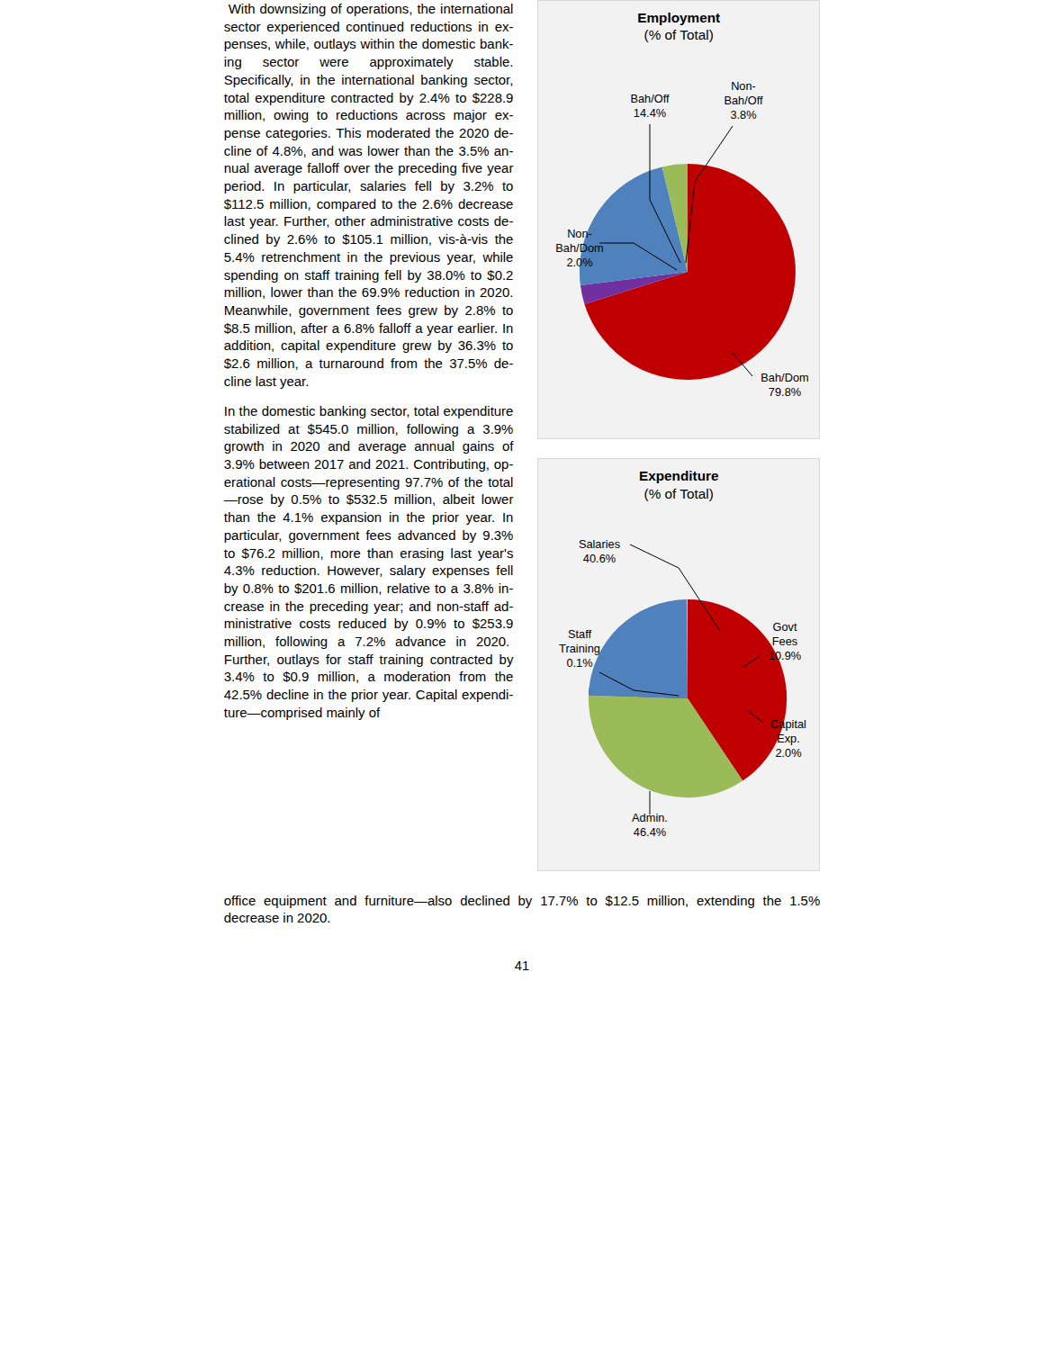With downsizing of operations, the international sector experienced continued reductions in expenses, while, outlays within the domestic banking sector were approximately stable. Specifically, in the international banking sector, total expenditure contracted by 2.4% to $228.9 million, owing to reductions across major expense categories. This moderated the 2020 decline of 4.8%, and was lower than the 3.5% annual average falloff over the preceding five year period. In particular, salaries fell by 3.2% to $112.5 million, compared to the 2.6% decrease last year. Further, other administrative costs declined by 2.6% to $105.1 million, vis-à-vis the 5.4% retrenchment in the previous year, while spending on staff training fell by 38.0% to $0.2 million, lower than the 69.9% reduction in 2020. Meanwhile, government fees grew by 2.8% to $8.5 million, after a 6.8% falloff a year earlier. In addition, capital expenditure grew by 36.3% to $2.6 million, a turnaround from the 37.5% decline last year.
In the domestic banking sector, total expenditure stabilized at $545.0 million, following a 3.9% growth in 2020 and average annual gains of 3.9% between 2017 and 2021. Contributing, operational costs—representing 97.7% of the total—rose by 0.5% to $532.5 million, albeit lower than the 4.1% expansion in the prior year. In particular, government fees advanced by 9.3% to $76.2 million, more than erasing last year's 4.3% reduction. However, salary expenses fell by 0.8% to $201.6 million, relative to a 3.8% increase in the preceding year; and non-staff administrative costs reduced by 0.9% to $253.9 million, following a 7.2% advance in 2020. Further, outlays for staff training contracted by 3.4% to $0.9 million, a moderation from the 42.5% decline in the prior year. Capital expenditure—comprised mainly of
Employment
(% of Total)
Bah/Off 14.4% Non- Bah/Off 3.8% Non- Bah/Dom 2.0% Bah/Dom 79.8%
Expenditure
(% of Total)
Salaries 40.6% Govt Fees 10.9% Staff Training 0.1% Capital Exp. 2.0% Admin. 46.4%
office equipment and furniture—also declined by 17.7% to $12.5 million, extending the 1.5% decrease in 2020.
41